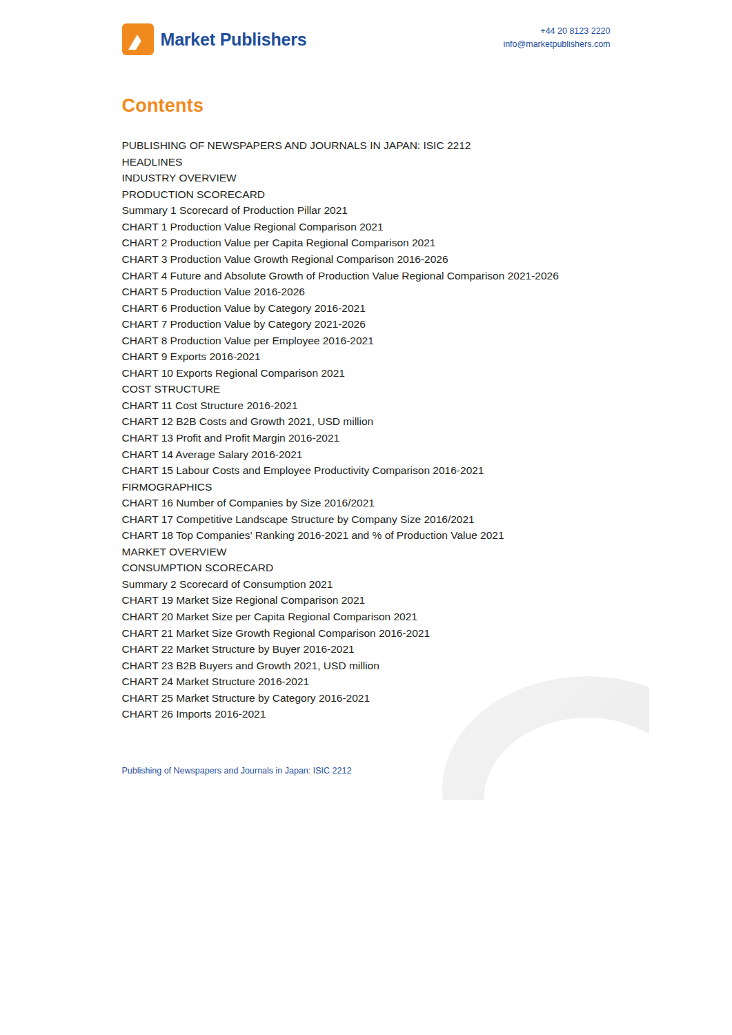Market Publishers
+44 20 8123 2220
info@marketpublishers.com
Contents
PUBLISHING OF NEWSPAPERS AND JOURNALS IN JAPAN: ISIC 2212
HEADLINES
INDUSTRY OVERVIEW
PRODUCTION SCORECARD
Summary 1 Scorecard of Production Pillar 2021
CHART 1 Production Value Regional Comparison 2021
CHART 2 Production Value per Capita Regional Comparison 2021
CHART 3 Production Value Growth Regional Comparison 2016-2026
CHART 4 Future and Absolute Growth of Production Value Regional Comparison 2021-2026
CHART 5 Production Value 2016-2026
CHART 6 Production Value by Category 2016-2021
CHART 7 Production Value by Category 2021-2026
CHART 8 Production Value per Employee 2016-2021
CHART 9 Exports 2016-2021
CHART 10 Exports Regional Comparison 2021
COST STRUCTURE
CHART 11 Cost Structure 2016-2021
CHART 12 B2B Costs and Growth 2021, USD million
CHART 13 Profit and Profit Margin 2016-2021
CHART 14 Average Salary 2016-2021
CHART 15 Labour Costs and Employee Productivity Comparison 2016-2021
FIRMOGRAPHICS
CHART 16 Number of Companies by Size 2016/2021
CHART 17 Competitive Landscape Structure by Company Size 2016/2021
CHART 18 Top Companies’ Ranking 2016-2021 and % of Production Value 2021
MARKET OVERVIEW
CONSUMPTION SCORECARD
Summary 2 Scorecard of Consumption 2021
CHART 19 Market Size Regional Comparison 2021
CHART 20 Market Size per Capita Regional Comparison 2021
CHART 21 Market Size Growth Regional Comparison 2016-2021
CHART 22 Market Structure by Buyer 2016-2021
CHART 23 B2B Buyers and Growth 2021, USD million
CHART 24 Market Structure 2016-2021
CHART 25 Market Structure by Category 2016-2021
CHART 26 Imports 2016-2021
Publishing of Newspapers and Journals in Japan: ISIC 2212